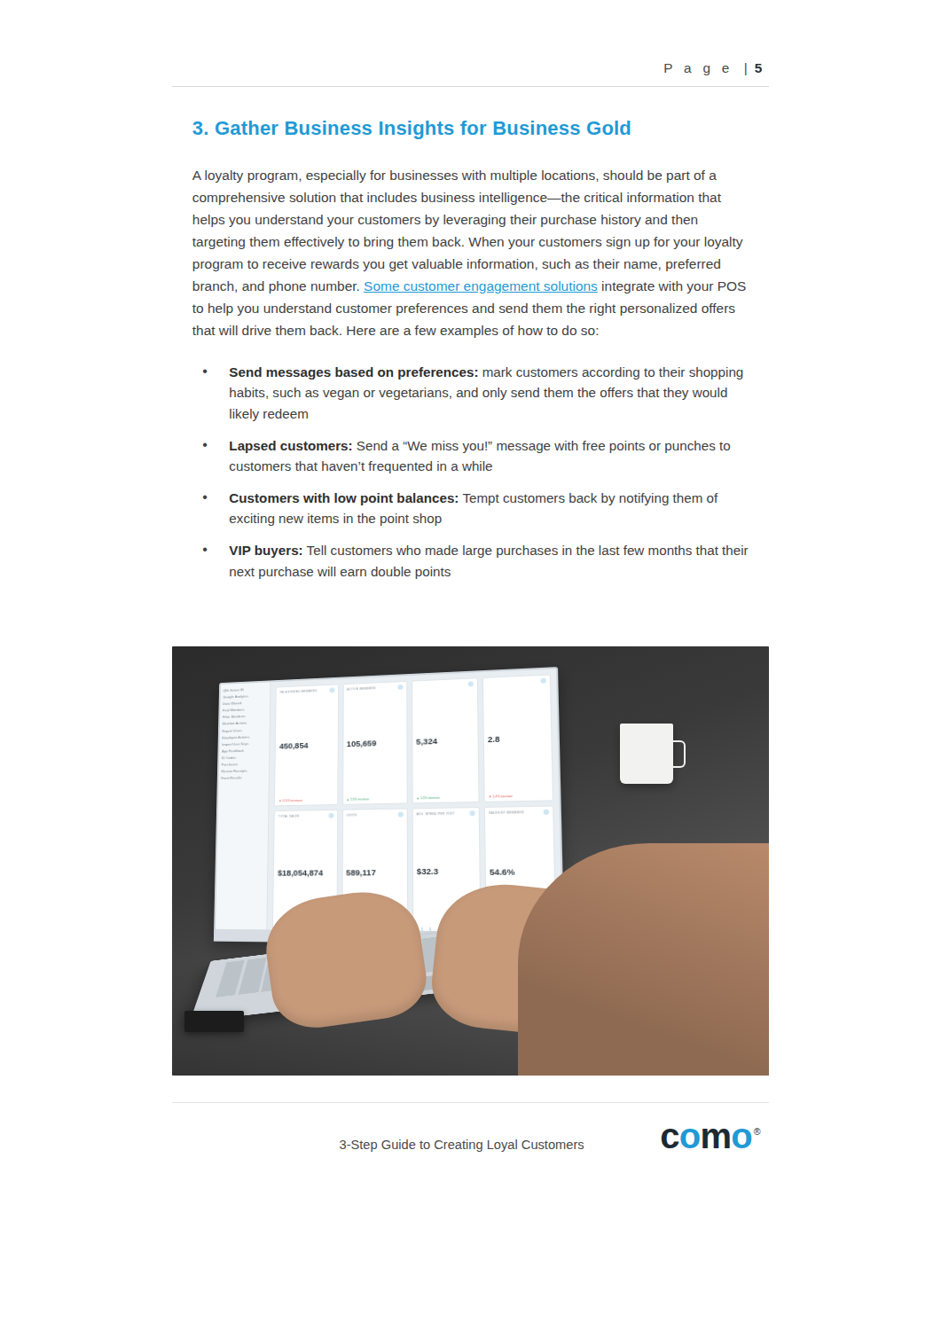P a g e | 5
3. Gather Business Insights for Business Gold
A loyalty program, especially for businesses with multiple locations, should be part of a comprehensive solution that includes business intelligence—the critical information that helps you understand your customers by leveraging their purchase history and then targeting them effectively to bring them back. When your customers sign up for your loyalty program to receive rewards you get valuable information, such as their name, preferred branch, and phone number. Some customer engagement solutions integrate with your POS to help you understand customer preferences and send them the right personalized offers that will drive them back. Here are a few examples of how to do so:
Send messages based on preferences: mark customers according to their shopping habits, such as vegan or vegetarians, and only send them the offers that they would likely redeem
Lapsed customers: Send a “We miss you!” message with free points or punches to customers that haven’t frequented in a while
Customers with low point balances: Tempt customers back by notifying them of exciting new items in the point shop
VIP buyers: Tell customers who made large purchases in the last few months that their next purchase will earn double points
Qlik Sense BI
Google Analytics
Data Wizard
Find Members
Filter Members
Member Actions
Export Users
Employee Actions
Import User Keys
App Feedback
ID Codes
Purchases
Review Receipts
Form Results
Registered Members
450,854
▼ 12.5% increase
Active Members
105,659
▲ 2.5% increase
5,324
▲ 1.5% increase
2.8
▼ 1.4% increase
Total Sales
$18,054,874
▼ 4.3% increase
Visits
589,117
▲ 2.0% increase
Avg. Spend per Visit
$32.3
Sales by Members
54.6%
▼ 1.8% increase
3-Step Guide to Creating Loyal Customers
como®